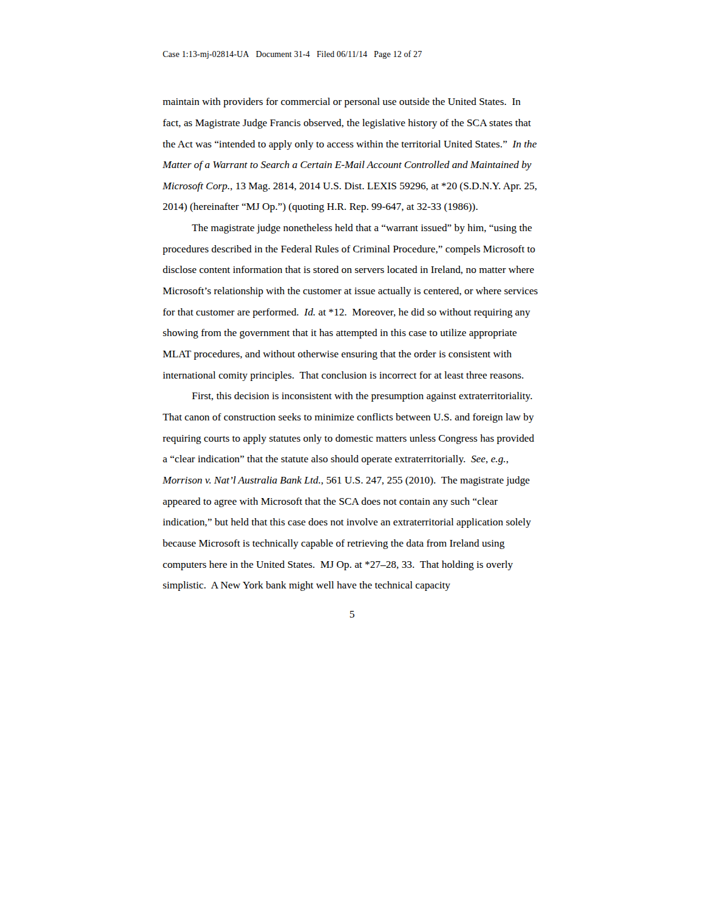Case 1:13-mj-02814-UA Document 31-4 Filed 06/11/14 Page 12 of 27
maintain with providers for commercial or personal use outside the United States. In fact, as Magistrate Judge Francis observed, the legislative history of the SCA states that the Act was “intended to apply only to access within the territorial United States.” In the Matter of a Warrant to Search a Certain E-Mail Account Controlled and Maintained by Microsoft Corp., 13 Mag. 2814, 2014 U.S. Dist. LEXIS 59296, at *20 (S.D.N.Y. Apr. 25, 2014) (hereinafter “MJ Op.”) (quoting H.R. Rep. 99-647, at 32-33 (1986)).
The magistrate judge nonetheless held that a “warrant issued” by him, “using the procedures described in the Federal Rules of Criminal Procedure,” compels Microsoft to disclose content information that is stored on servers located in Ireland, no matter where Microsoft’s relationship with the customer at issue actually is centered, or where services for that customer are performed. Id. at *12. Moreover, he did so without requiring any showing from the government that it has attempted in this case to utilize appropriate MLAT procedures, and without otherwise ensuring that the order is consistent with international comity principles. That conclusion is incorrect for at least three reasons.
First, this decision is inconsistent with the presumption against extraterritoriality. That canon of construction seeks to minimize conflicts between U.S. and foreign law by requiring courts to apply statutes only to domestic matters unless Congress has provided a “clear indication” that the statute also should operate extraterritorially. See, e.g., Morrison v. Nat’l Australia Bank Ltd., 561 U.S. 247, 255 (2010). The magistrate judge appeared to agree with Microsoft that the SCA does not contain any such “clear indication,” but held that this case does not involve an extraterritorial application solely because Microsoft is technically capable of retrieving the data from Ireland using computers here in the United States. MJ Op. at *27–28, 33. That holding is overly simplistic. A New York bank might well have the technical capacity
5